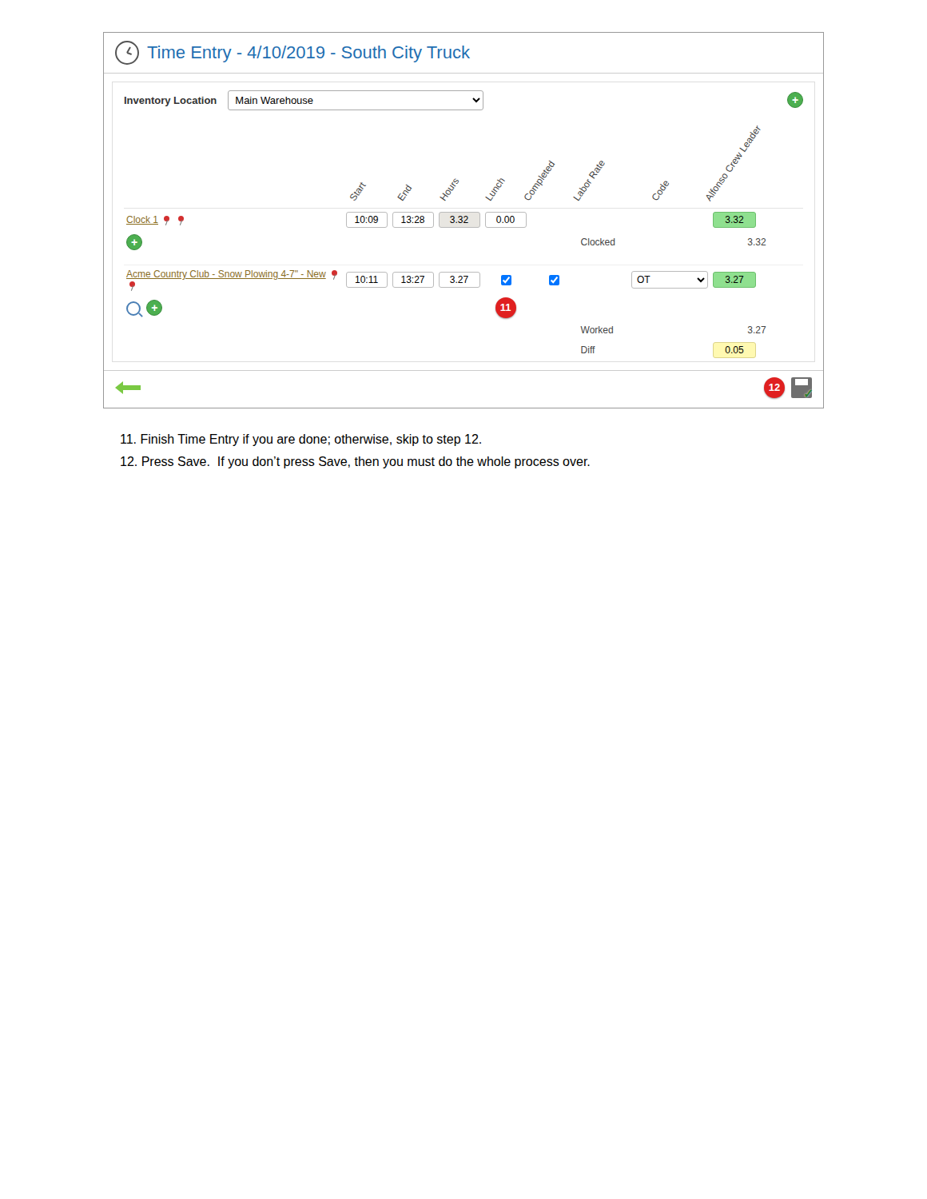Time Entry - 4/10/2019 - South City Truck
+
Inventory Location Main Warehouse
| | Start | End | Hours | Lunch | Completed | Labor Rate | Code | Alfonso Crew Leader |
| --- | --- | --- | --- | --- | --- | --- | --- | --- |
| Clock 1 | | | | | | | | 3.32 |
| + | | Clocked | | 3.32 |
| Acme Country Club - Snow Plowing 4-7" - New | | | | | | | OT | 3.27 |
| + | | | 11 | |
| | Worked | | 3.27 |
| | Diff | | 0.05 |
12
11. Finish Time Entry if you are done; otherwise, skip to step 12.
12. Press Save. If you don’t press Save, then you must do the whole process over.